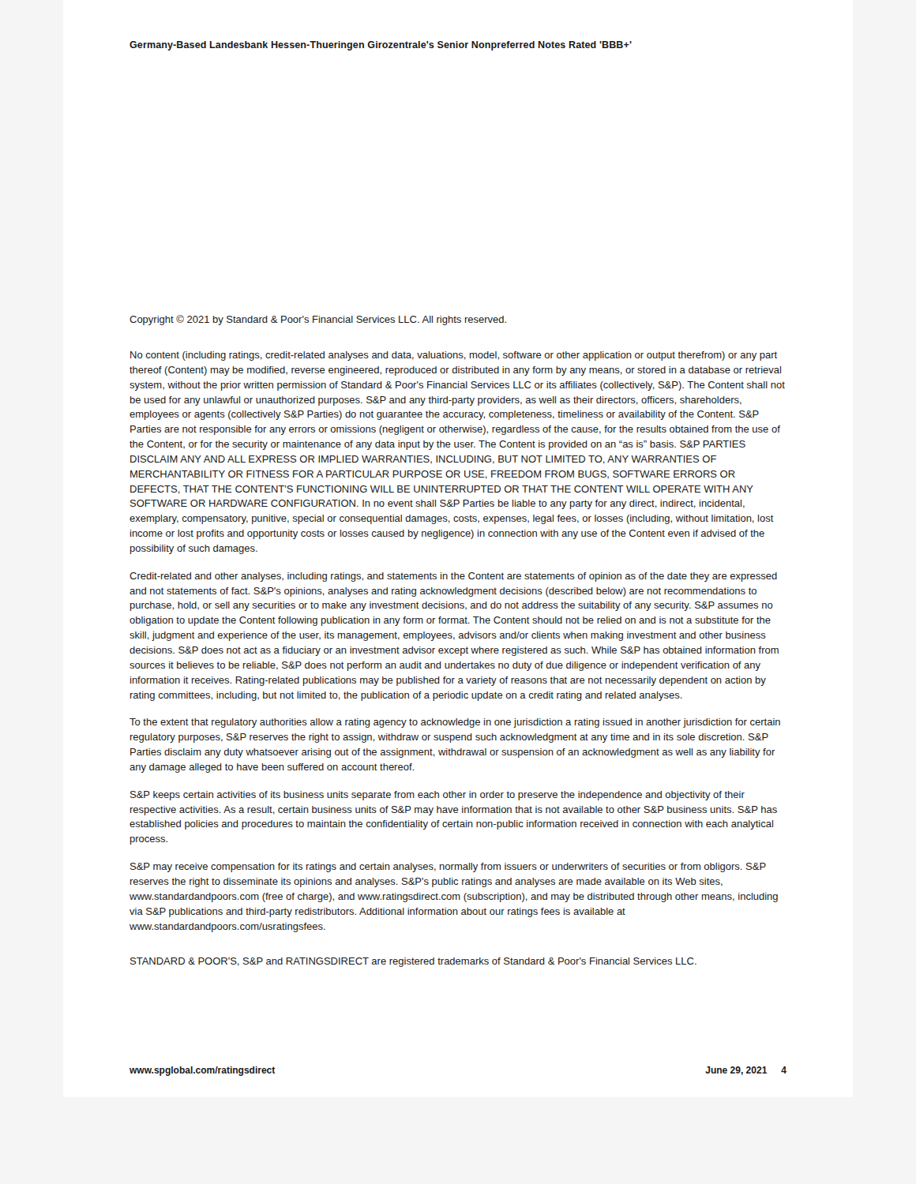Germany-Based Landesbank Hessen-Thueringen Girozentrale's Senior Nonpreferred Notes Rated 'BBB+'
Copyright © 2021 by Standard & Poor's Financial Services LLC. All rights reserved.
No content (including ratings, credit-related analyses and data, valuations, model, software or other application or output therefrom) or any part thereof (Content) may be modified, reverse engineered, reproduced or distributed in any form by any means, or stored in a database or retrieval system, without the prior written permission of Standard & Poor's Financial Services LLC or its affiliates (collectively, S&P). The Content shall not be used for any unlawful or unauthorized purposes. S&P and any third-party providers, as well as their directors, officers, shareholders, employees or agents (collectively S&P Parties) do not guarantee the accuracy, completeness, timeliness or availability of the Content. S&P Parties are not responsible for any errors or omissions (negligent or otherwise), regardless of the cause, for the results obtained from the use of the Content, or for the security or maintenance of any data input by the user. The Content is provided on an “as is” basis. S&P PARTIES DISCLAIM ANY AND ALL EXPRESS OR IMPLIED WARRANTIES, INCLUDING, BUT NOT LIMITED TO, ANY WARRANTIES OF MERCHANTABILITY OR FITNESS FOR A PARTICULAR PURPOSE OR USE, FREEDOM FROM BUGS, SOFTWARE ERRORS OR DEFECTS, THAT THE CONTENT'S FUNCTIONING WILL BE UNINTERRUPTED OR THAT THE CONTENT WILL OPERATE WITH ANY SOFTWARE OR HARDWARE CONFIGURATION. In no event shall S&P Parties be liable to any party for any direct, indirect, incidental, exemplary, compensatory, punitive, special or consequential damages, costs, expenses, legal fees, or losses (including, without limitation, lost income or lost profits and opportunity costs or losses caused by negligence) in connection with any use of the Content even if advised of the possibility of such damages.
Credit-related and other analyses, including ratings, and statements in the Content are statements of opinion as of the date they are expressed and not statements of fact. S&P's opinions, analyses and rating acknowledgment decisions (described below) are not recommendations to purchase, hold, or sell any securities or to make any investment decisions, and do not address the suitability of any security. S&P assumes no obligation to update the Content following publication in any form or format. The Content should not be relied on and is not a substitute for the skill, judgment and experience of the user, its management, employees, advisors and/or clients when making investment and other business decisions. S&P does not act as a fiduciary or an investment advisor except where registered as such. While S&P has obtained information from sources it believes to be reliable, S&P does not perform an audit and undertakes no duty of due diligence or independent verification of any information it receives. Rating-related publications may be published for a variety of reasons that are not necessarily dependent on action by rating committees, including, but not limited to, the publication of a periodic update on a credit rating and related analyses.
To the extent that regulatory authorities allow a rating agency to acknowledge in one jurisdiction a rating issued in another jurisdiction for certain regulatory purposes, S&P reserves the right to assign, withdraw or suspend such acknowledgment at any time and in its sole discretion. S&P Parties disclaim any duty whatsoever arising out of the assignment, withdrawal or suspension of an acknowledgment as well as any liability for any damage alleged to have been suffered on account thereof.
S&P keeps certain activities of its business units separate from each other in order to preserve the independence and objectivity of their respective activities. As a result, certain business units of S&P may have information that is not available to other S&P business units. S&P has established policies and procedures to maintain the confidentiality of certain non-public information received in connection with each analytical process.
S&P may receive compensation for its ratings and certain analyses, normally from issuers or underwriters of securities or from obligors. S&P reserves the right to disseminate its opinions and analyses. S&P's public ratings and analyses are made available on its Web sites, www.standardandpoors.com (free of charge), and www.ratingsdirect.com (subscription), and may be distributed through other means, including via S&P publications and third-party redistributors. Additional information about our ratings fees is available at www.standardandpoors.com/usratingsfees.
STANDARD & POOR'S, S&P and RATINGSDIRECT are registered trademarks of Standard & Poor's Financial Services LLC.
www.spglobal.com/ratingsdirect June 29, 20214